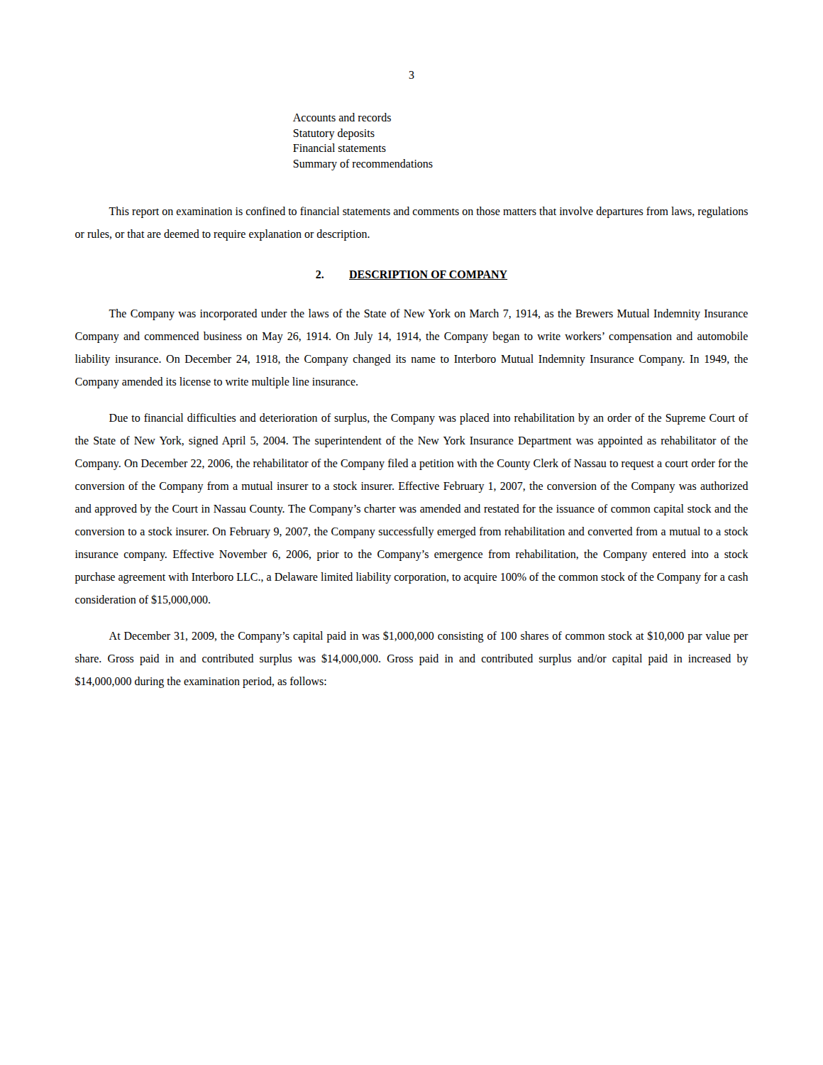3
Accounts and records
Statutory deposits
Financial statements
Summary of recommendations
This report on examination is confined to financial statements and comments on those matters that involve departures from laws, regulations or rules, or that are deemed to require explanation or description.
2. DESCRIPTION OF COMPANY
The Company was incorporated under the laws of the State of New York on March 7, 1914, as the Brewers Mutual Indemnity Insurance Company and commenced business on May 26, 1914. On July 14, 1914, the Company began to write workers’ compensation and automobile liability insurance. On December 24, 1918, the Company changed its name to Interboro Mutual Indemnity Insurance Company. In 1949, the Company amended its license to write multiple line insurance.
Due to financial difficulties and deterioration of surplus, the Company was placed into rehabilitation by an order of the Supreme Court of the State of New York, signed April 5, 2004. The superintendent of the New York Insurance Department was appointed as rehabilitator of the Company. On December 22, 2006, the rehabilitator of the Company filed a petition with the County Clerk of Nassau to request a court order for the conversion of the Company from a mutual insurer to a stock insurer. Effective February 1, 2007, the conversion of the Company was authorized and approved by the Court in Nassau County. The Company’s charter was amended and restated for the issuance of common capital stock and the conversion to a stock insurer. On February 9, 2007, the Company successfully emerged from rehabilitation and converted from a mutual to a stock insurance company. Effective November 6, 2006, prior to the Company’s emergence from rehabilitation, the Company entered into a stock purchase agreement with Interboro LLC., a Delaware limited liability corporation, to acquire 100% of the common stock of the Company for a cash consideration of $15,000,000.
At December 31, 2009, the Company’s capital paid in was $1,000,000 consisting of 100 shares of common stock at $10,000 par value per share. Gross paid in and contributed surplus was $14,000,000. Gross paid in and contributed surplus and/or capital paid in increased by $14,000,000 during the examination period, as follows: